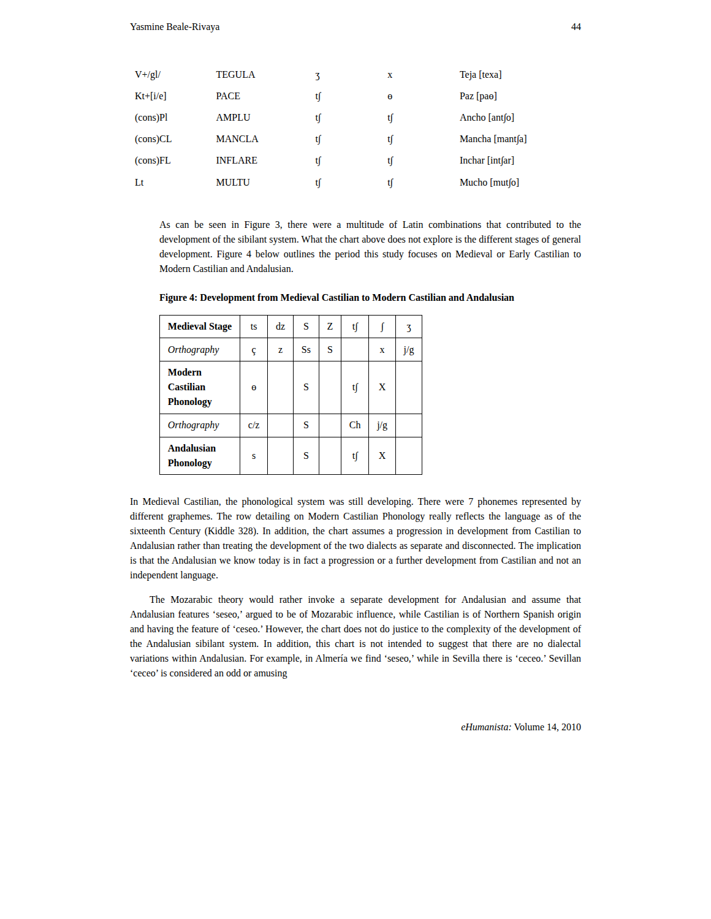Yasmine Beale-Rivaya 44
| V+/gl/ | TEGULA | ʒ | x | Teja [texa] |
| Kt+[i/e] | PACE | t∫ | ɵ | Paz [paɵ] |
| (cons)Pl | AMPLU | t∫ | t∫ | Ancho [ant∫o] |
| (cons)CL | MANCLA | t∫ | t∫ | Mancha [mant∫a] |
| (cons)FL | INFLARE | t∫ | t∫ | Inchar [int∫ar] |
| Lt | MULTU | t∫ | t∫ | Mucho [mut∫o] |
As can be seen in Figure 3, there were a multitude of Latin combinations that contributed to the development of the sibilant system. What the chart above does not explore is the different stages of general development. Figure 4 below outlines the period this study focuses on Medieval or Early Castilian to Modern Castilian and Andalusian.
Figure 4: Development from Medieval Castilian to Modern Castilian and Andalusian
| Medieval Stage | ts | dz | S | Z | t∫ | ∫ | ʒ |
| Orthography | ç | z | Ss | S | | x | j/g |
| Modern Castilian Phonology | ɵ | | S | | t∫ | X | |
| Orthography | c/z | | S | | Ch | j/g | |
| Andalusian Phonology | s | | S | | t∫ | X | |
In Medieval Castilian, the phonological system was still developing. There were 7 phonemes represented by different graphemes. The row detailing on Modern Castilian Phonology really reflects the language as of the sixteenth Century (Kiddle 328). In addition, the chart assumes a progression in development from Castilian to Andalusian rather than treating the development of the two dialects as separate and disconnected. The implication is that the Andalusian we know today is in fact a progression or a further development from Castilian and not an independent language.
The Mozarabic theory would rather invoke a separate development for Andalusian and assume that Andalusian features ‘seseo,’ argued to be of Mozarabic influence, while Castilian is of Northern Spanish origin and having the feature of ‘ceseo.’ However, the chart does not do justice to the complexity of the development of the Andalusian sibilant system. In addition, this chart is not intended to suggest that there are no dialectal variations within Andalusian. For example, in Almería we find ‘seseo,’ while in Sevilla there is ‘ceceo.’ Sevillan ‘ceceo’ is considered an odd or amusing
eHumanista: Volume 14, 2010